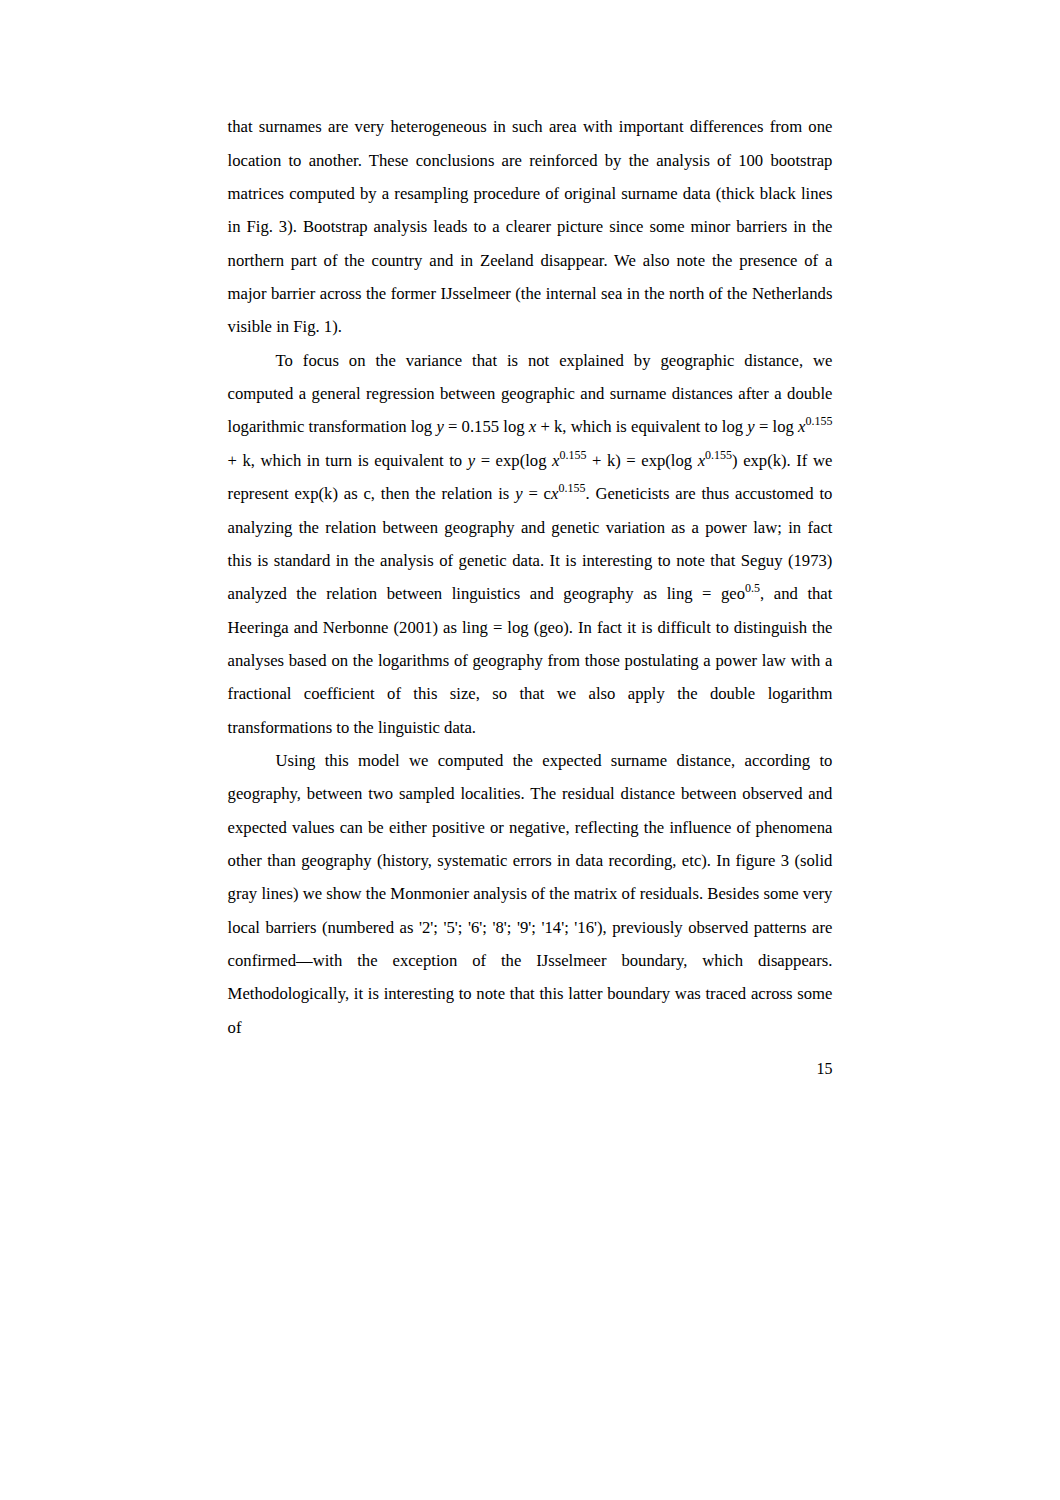that surnames are very heterogeneous in such area with important differences from one location to another. These conclusions are reinforced by the analysis of 100 bootstrap matrices computed by a resampling procedure of original surname data (thick black lines in Fig. 3). Bootstrap analysis leads to a clearer picture since some minor barriers in the northern part of the country and in Zeeland disappear. We also note the presence of a major barrier across the former IJsselmeer (the internal sea in the north of the Netherlands visible in Fig. 1).
To focus on the variance that is not explained by geographic distance, we computed a general regression between geographic and surname distances after a double logarithmic transformation log y = 0.155 log x + k, which is equivalent to log y = log x0.155 + k, which in turn is equivalent to y = exp(log x0.155 + k) = exp(log x0.155) exp(k). If we represent exp(k) as c, then the relation is y = cx0.155. Geneticists are thus accustomed to analyzing the relation between geography and genetic variation as a power law; in fact this is standard in the analysis of genetic data. It is interesting to note that Seguy (1973) analyzed the relation between linguistics and geography as ling = geo0.5, and that Heeringa and Nerbonne (2001) as ling = log (geo). In fact it is difficult to distinguish the analyses based on the logarithms of geography from those postulating a power law with a fractional coefficient of this size, so that we also apply the double logarithm transformations to the linguistic data.
Using this model we computed the expected surname distance, according to geography, between two sampled localities. The residual distance between observed and expected values can be either positive or negative, reflecting the influence of phenomena other than geography (history, systematic errors in data recording, etc). In figure 3 (solid gray lines) we show the Monmonier analysis of the matrix of residuals. Besides some very local barriers (numbered as '2'; '5'; '6'; '8'; '9'; '14'; '16'), previously observed patterns are confirmed—with the exception of the IJsselmeer boundary, which disappears. Methodologically, it is interesting to note that this latter boundary was traced across some of
15